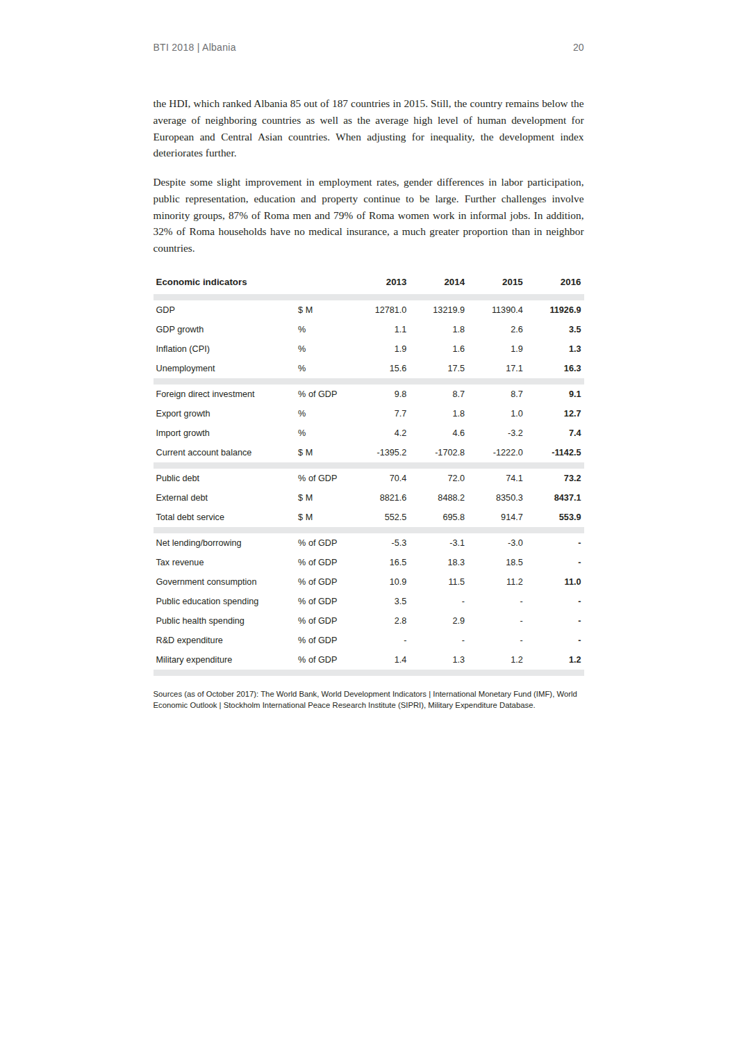BTI 2018 | Albania
20
the HDI, which ranked Albania 85 out of 187 countries in 2015. Still, the country remains below the average of neighboring countries as well as the average high level of human development for European and Central Asian countries. When adjusting for inequality, the development index deteriorates further.
Despite some slight improvement in employment rates, gender differences in labor participation, public representation, education and property continue to be large. Further challenges involve minority groups, 87% of Roma men and 79% of Roma women work in informal jobs. In addition, 32% of Roma households have no medical insurance, a much greater proportion than in neighbor countries.
| Economic indicators | | 2013 | 2014 | 2015 | 2016 |
| --- | --- | --- | --- | --- | --- |
| GDP | $ M | 12781.0 | 13219.9 | 11390.4 | 11926.9 |
| GDP growth | % | 1.1 | 1.8 | 2.6 | 3.5 |
| Inflation (CPI) | % | 1.9 | 1.6 | 1.9 | 1.3 |
| Unemployment | % | 15.6 | 17.5 | 17.1 | 16.3 |
| Foreign direct investment | % of GDP | 9.8 | 8.7 | 8.7 | 9.1 |
| Export growth | % | 7.7 | 1.8 | 1.0 | 12.7 |
| Import growth | % | 4.2 | 4.6 | -3.2 | 7.4 |
| Current account balance | $ M | -1395.2 | -1702.8 | -1222.0 | -1142.5 |
| Public debt | % of GDP | 70.4 | 72.0 | 74.1 | 73.2 |
| External debt | $ M | 8821.6 | 8488.2 | 8350.3 | 8437.1 |
| Total debt service | $ M | 552.5 | 695.8 | 914.7 | 553.9 |
| Net lending/borrowing | % of GDP | -5.3 | -3.1 | -3.0 | - |
| Tax revenue | % of GDP | 16.5 | 18.3 | 18.5 | - |
| Government consumption | % of GDP | 10.9 | 11.5 | 11.2 | 11.0 |
| Public education spending | % of GDP | 3.5 | - | - | - |
| Public health spending | % of GDP | 2.8 | 2.9 | - | - |
| R&D expenditure | % of GDP | - | - | - | - |
| Military expenditure | % of GDP | 1.4 | 1.3 | 1.2 | 1.2 |
Sources (as of October 2017): The World Bank, World Development Indicators | International Monetary Fund (IMF), World Economic Outlook | Stockholm International Peace Research Institute (SIPRI), Military Expenditure Database.